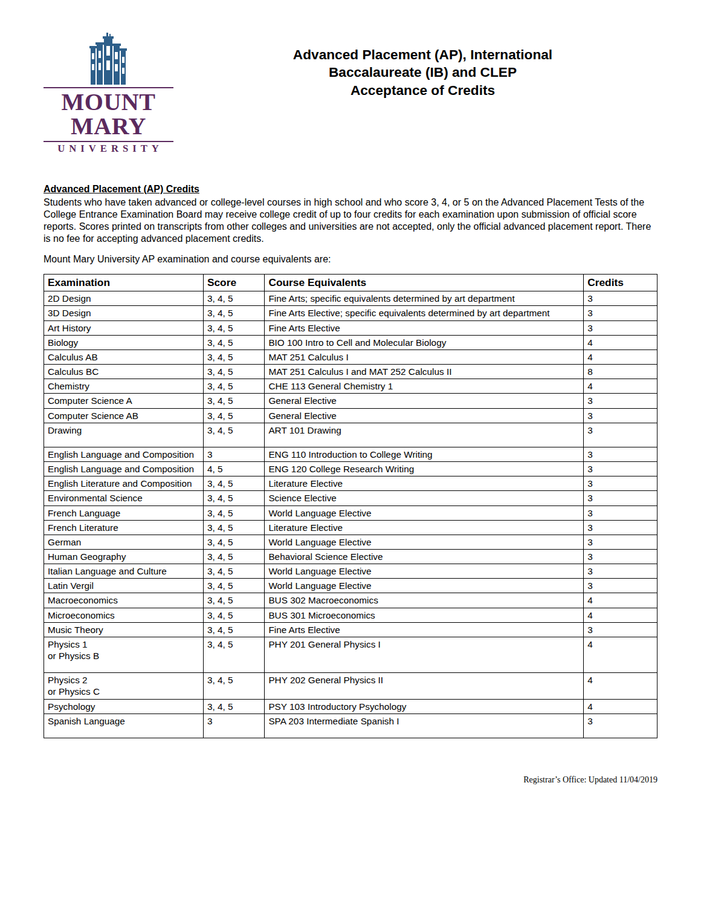MOUNT MARY
UNIVERSITY
Advanced Placement (AP), International
Baccalaureate (IB) and CLEP
Acceptance of Credits
Advanced Placement (AP) Credits
Students who have taken advanced or college-level courses in high school and who score 3, 4, or 5 on the Advanced Placement Tests of the College Entrance Examination Board may receive college credit of up to four credits for each examination upon submission of official score reports. Scores printed on transcripts from other colleges and universities are not accepted, only the official advanced placement report. There is no fee for accepting advanced placement credits.
Mount Mary University AP examination and course equivalents are:
| Examination | Score | Course Equivalents | Credits |
| --- | --- | --- | --- |
| 2D Design | 3, 4, 5 | Fine Arts; specific equivalents determined by art department | 3 |
| 3D Design | 3, 4, 5 | Fine Arts Elective; specific equivalents determined by art department | 3 |
| Art History | 3, 4, 5 | Fine Arts Elective | 3 |
| Biology | 3, 4, 5 | BIO 100 Intro to Cell and Molecular Biology | 4 |
| Calculus AB | 3, 4, 5 | MAT 251 Calculus I | 4 |
| Calculus BC | 3, 4, 5 | MAT 251 Calculus I and MAT 252 Calculus II | 8 |
| Chemistry | 3, 4, 5 | CHE 113 General Chemistry 1 | 4 |
| Computer Science A | 3, 4, 5 | General Elective | 3 |
| Computer Science AB | 3, 4, 5 | General Elective | 3 |
| Drawing | 3, 4, 5 | ART 101 Drawing | 3 |
| English Language and Composition | 3 | ENG 110 Introduction to College Writing | 3 |
| English Language and Composition | 4, 5 | ENG 120 College Research Writing | 3 |
| English Literature and Composition | 3, 4, 5 | Literature Elective | 3 |
| Environmental Science | 3, 4, 5 | Science Elective | 3 |
| French Language | 3, 4, 5 | World Language Elective | 3 |
| French Literature | 3, 4, 5 | Literature Elective | 3 |
| German | 3, 4, 5 | World Language Elective | 3 |
| Human Geography | 3, 4, 5 | Behavioral Science Elective | 3 |
| Italian Language and Culture | 3, 4, 5 | World Language Elective | 3 |
| Latin Vergil | 3, 4, 5 | World Language Elective | 3 |
| Macroeconomics | 3, 4, 5 | BUS 302 Macroeconomics | 4 |
| Microeconomics | 3, 4, 5 | BUS 301 Microeconomics | 4 |
| Music Theory | 3, 4, 5 | Fine Arts Elective | 3 |
| Physics 1 or Physics B | 3, 4, 5 | PHY 201 General Physics I | 4 |
| Physics 2 or Physics C | 3, 4, 5 | PHY 202 General Physics II | 4 |
| Psychology | 3, 4, 5 | PSY 103 Introductory Psychology | 4 |
| Spanish Language | 3 | SPA 203 Intermediate Spanish I | 3 |
Registrar’s Office: Updated 11/04/2019